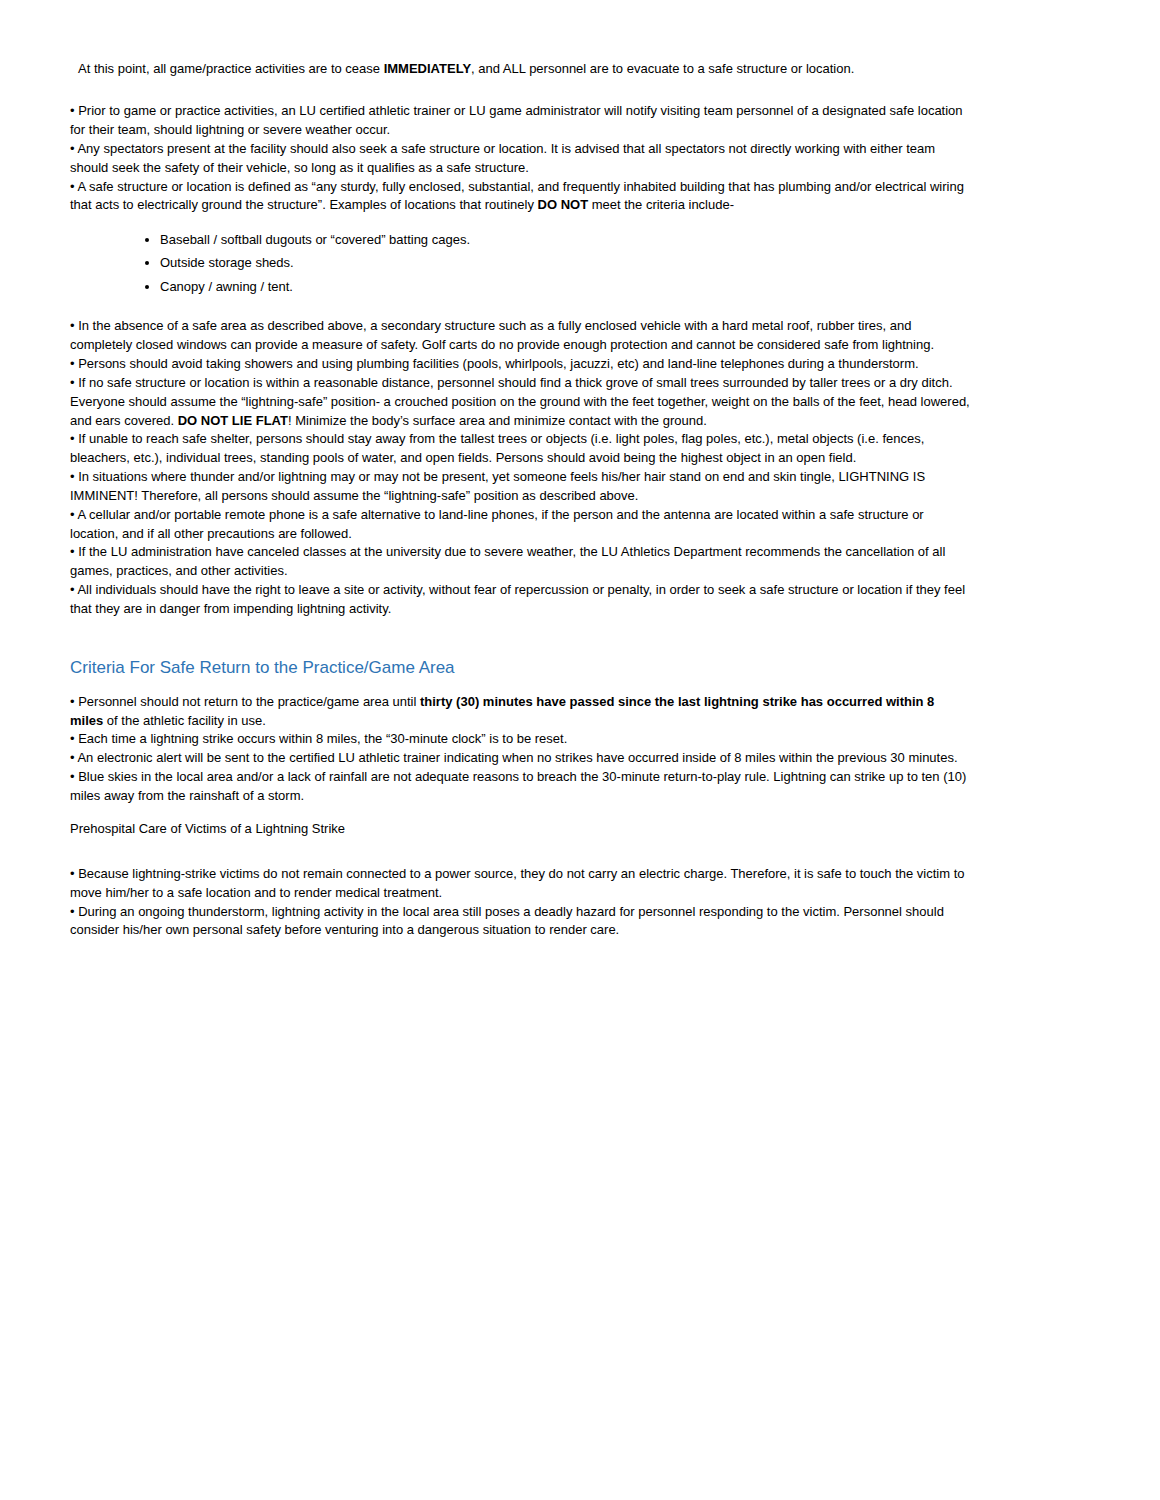At this point, all game/practice activities are to cease IMMEDIATELY, and ALL personnel are to evacuate to a safe structure or location.
• Prior to game or practice activities, an LU certified athletic trainer or LU game administrator will notify visiting team personnel of a designated safe location for their team, should lightning or severe weather occur.
• Any spectators present at the facility should also seek a safe structure or location. It is advised that all spectators not directly working with either team should seek the safety of their vehicle, so long as it qualifies as a safe structure.
• A safe structure or location is defined as “any sturdy, fully enclosed, substantial, and frequently inhabited building that has plumbing and/or electrical wiring that acts to electrically ground the structure”. Examples of locations that routinely DO NOT meet the criteria include-
Baseball / softball dugouts or “covered” batting cages.
Outside storage sheds.
Canopy / awning / tent.
• In the absence of a safe area as described above, a secondary structure such as a fully enclosed vehicle with a hard metal roof, rubber tires, and completely closed windows can provide a measure of safety. Golf carts do no provide enough protection and cannot be considered safe from lightning.
• Persons should avoid taking showers and using plumbing facilities (pools, whirlpools, jacuzzi, etc) and land-line telephones during a thunderstorm.
• If no safe structure or location is within a reasonable distance, personnel should find a thick grove of small trees surrounded by taller trees or a dry ditch. Everyone should assume the “lightning-safe” position- a crouched position on the ground with the feet together, weight on the balls of the feet, head lowered, and ears covered. DO NOT LIE FLAT! Minimize the body’s surface area and minimize contact with the ground.
• If unable to reach safe shelter, persons should stay away from the tallest trees or objects (i.e. light poles, flag poles, etc.), metal objects (i.e. fences, bleachers, etc.), individual trees, standing pools of water, and open fields. Persons should avoid being the highest object in an open field.
• In situations where thunder and/or lightning may or may not be present, yet someone feels his/her hair stand on end and skin tingle, LIGHTNING IS IMMINENT! Therefore, all persons should assume the “lightning-safe” position as described above.
• A cellular and/or portable remote phone is a safe alternative to land-line phones, if the person and the antenna are located within a safe structure or location, and if all other precautions are followed.
• If the LU administration have canceled classes at the university due to severe weather, the LU Athletics Department recommends the cancellation of all games, practices, and other activities.
• All individuals should have the right to leave a site or activity, without fear of repercussion or penalty, in order to seek a safe structure or location if they feel that they are in danger from impending lightning activity.
Criteria For Safe Return to the Practice/Game Area
• Personnel should not return to the practice/game area until thirty (30) minutes have passed since the last lightning strike has occurred within 8 miles of the athletic facility in use.
• Each time a lightning strike occurs within 8 miles, the “30-minute clock” is to be reset.
• An electronic alert will be sent to the certified LU athletic trainer indicating when no strikes have occurred inside of 8 miles within the previous 30 minutes.
• Blue skies in the local area and/or a lack of rainfall are not adequate reasons to breach the 30-minute return-to-play rule. Lightning can strike up to ten (10) miles away from the rainshaft of a storm.
Prehospital Care of Victims of a Lightning Strike
• Because lightning-strike victims do not remain connected to a power source, they do not carry an electric charge. Therefore, it is safe to touch the victim to move him/her to a safe location and to render medical treatment.
• During an ongoing thunderstorm, lightning activity in the local area still poses a deadly hazard for personnel responding to the victim. Personnel should consider his/her own personal safety before venturing into a dangerous situation to render care.